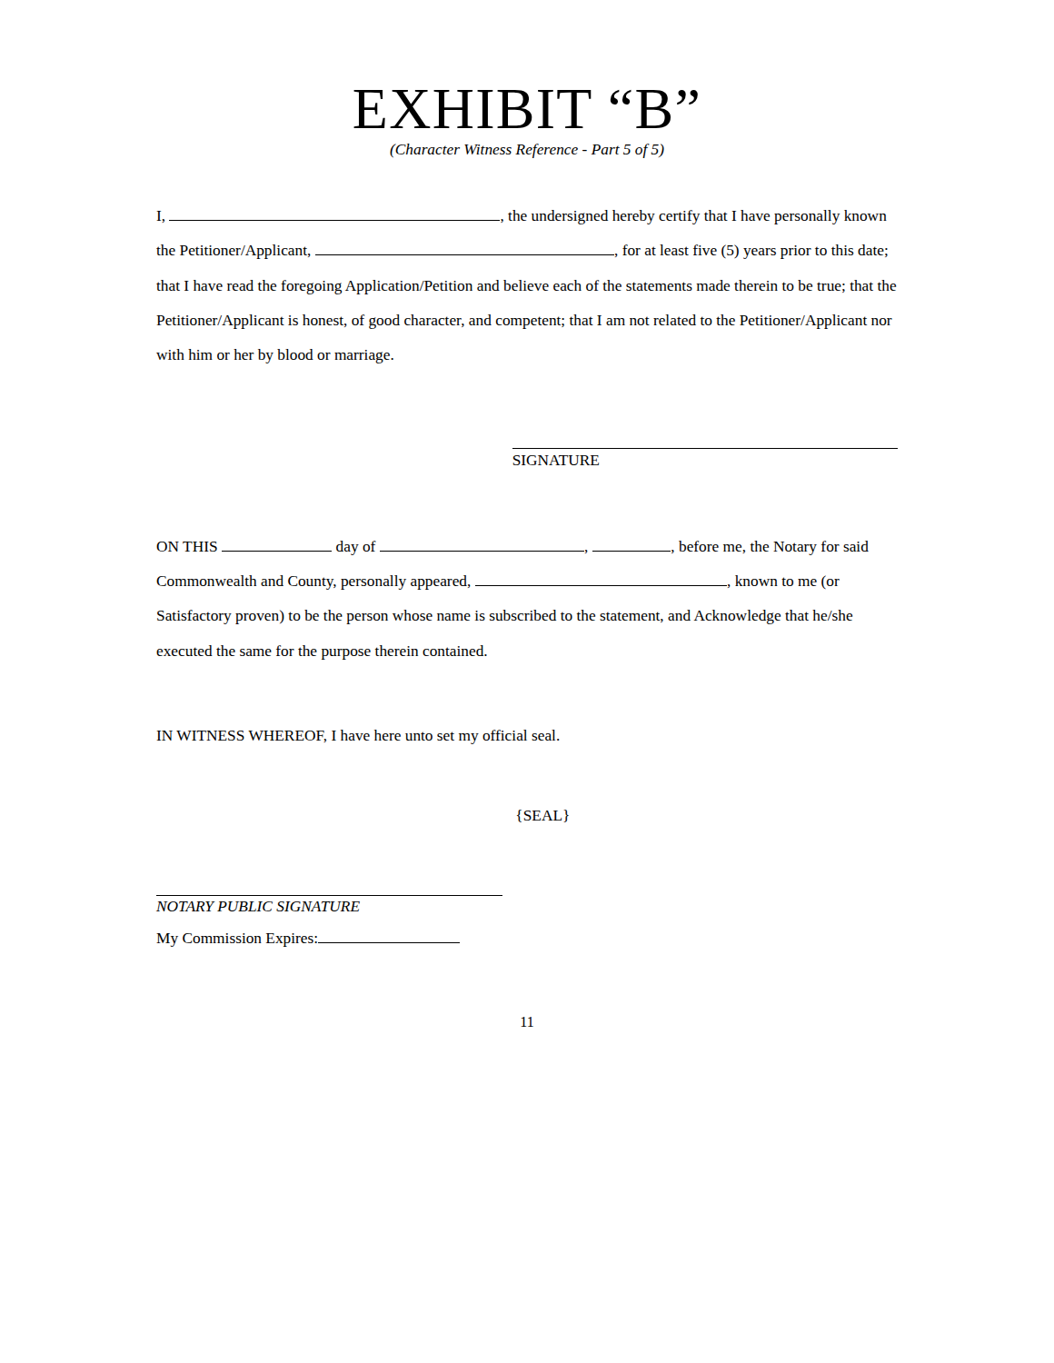EXHIBIT “B”
(Character Witness Reference - Part 5 of 5)
I, , the undersigned hereby certify that I have personally known the Petitioner/Applicant, , for at least five (5) years prior to this date; that I have read the foregoing Application/Petition and believe each of the statements made therein to be true; that the Petitioner/Applicant is honest, of good character, and competent; that I am not related to the Petitioner/Applicant nor with him or her by blood or marriage.
SIGNATURE
ON THIS day of , , before me, the Notary for said Commonwealth and County, personally appeared, , known to me (or Satisfactory proven) to be the person whose name is subscribed to the statement, and Acknowledge that he/she executed the same for the purpose therein contained.
IN WITNESS WHEREOF, I have here unto set my official seal.
{SEAL}
NOTARY PUBLIC SIGNATURE
My Commission Expires:
11